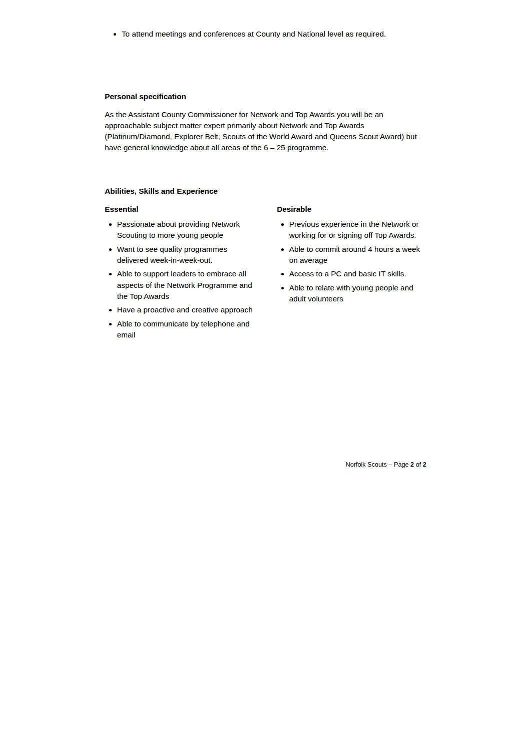To attend meetings and conferences at County and National level as required.
Personal specification
As the Assistant County Commissioner for Network and Top Awards you will be an approachable subject matter expert primarily about Network and Top Awards (Platinum/Diamond, Explorer Belt, Scouts of the World Award and Queens Scout Award) but have general knowledge about all areas of the 6 – 25 programme.
Abilities, Skills and Experience
Essential
Passionate about providing Network Scouting to more young people
Want to see quality programmes delivered week-in-week-out.
Able to support leaders to embrace all aspects of the Network Programme and the Top Awards
Have a proactive and creative approach
Able to communicate by telephone and email
Desirable
Previous experience in the Network or working for or signing off Top Awards.
Able to commit around 4 hours a week on average
Access to a PC and basic IT skills.
Able to relate with young people and adult volunteers
Norfolk Scouts – Page 2 of 2